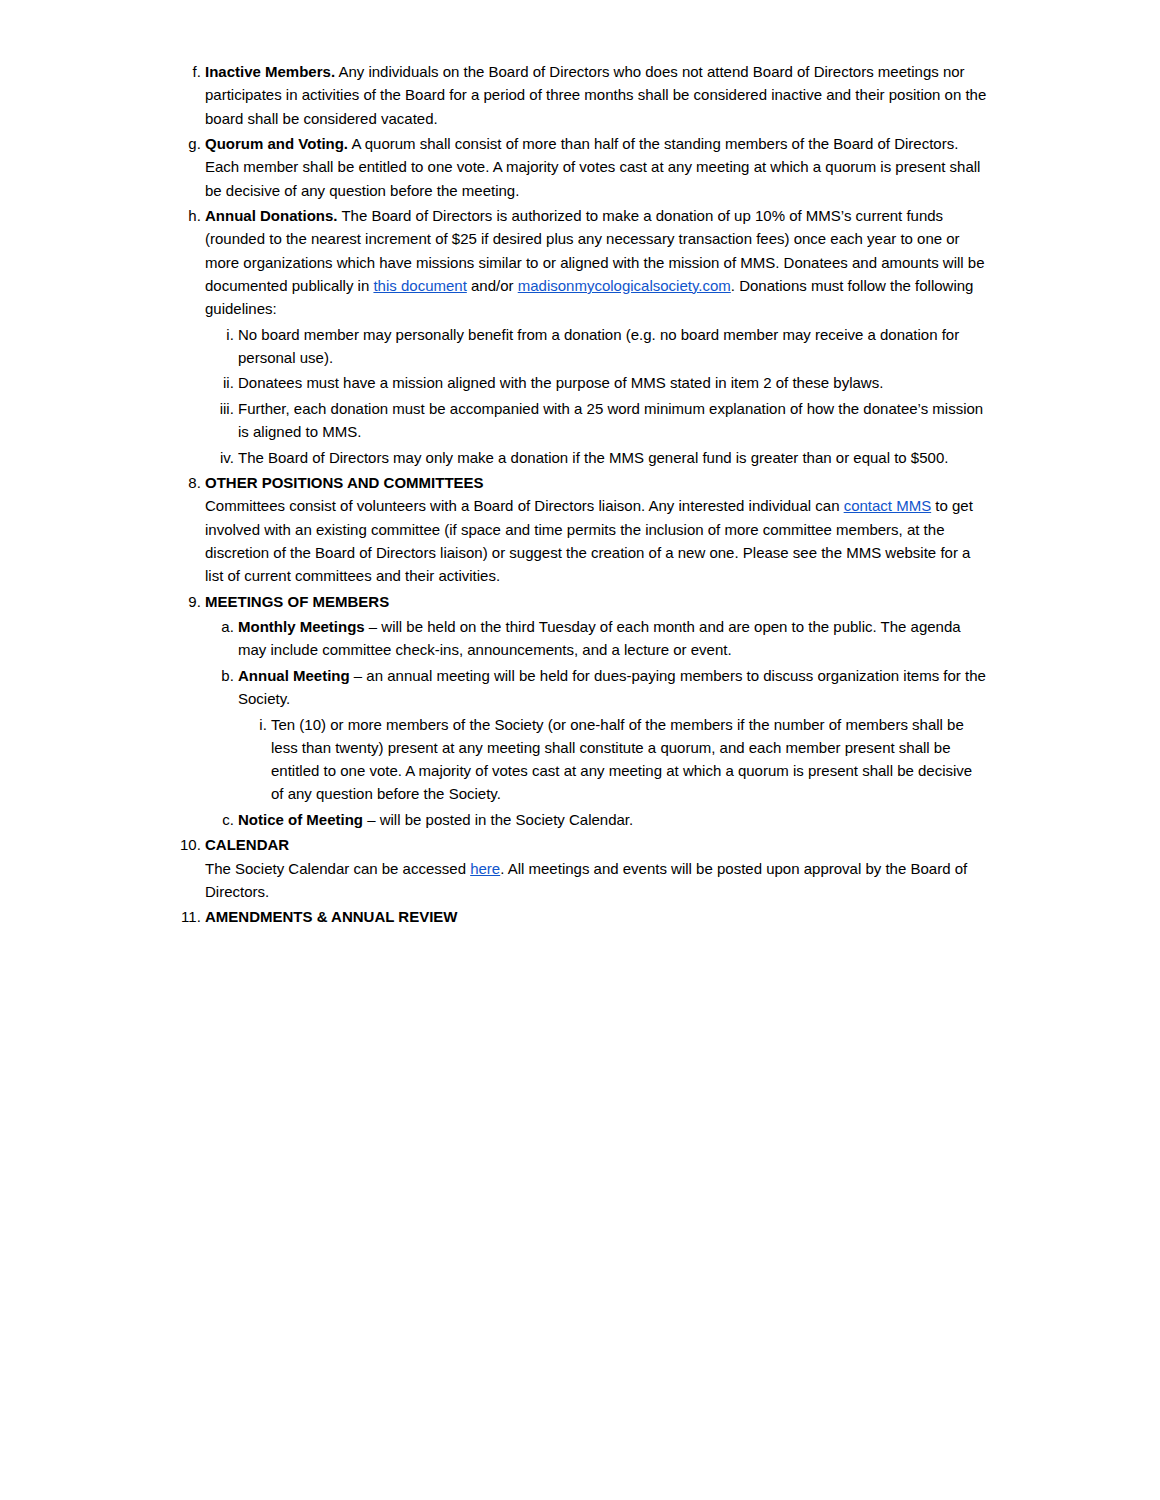Inactive Members. Any individuals on the Board of Directors who does not attend Board of Directors meetings nor participates in activities of the Board for a period of three months shall be considered inactive and their position on the board shall be considered vacated.
Quorum and Voting. A quorum shall consist of more than half of the standing members of the Board of Directors. Each member shall be entitled to one vote. A majority of votes cast at any meeting at which a quorum is present shall be decisive of any question before the meeting.
Annual Donations. The Board of Directors is authorized to make a donation of up 10% of MMS’s current funds (rounded to the nearest increment of $25 if desired plus any necessary transaction fees) once each year to one or more organizations which have missions similar to or aligned with the mission of MMS. Donatees and amounts will be documented publically in this document and/or madisonmycologicalsociety.com. Donations must follow the following guidelines:
No board member may personally benefit from a donation (e.g. no board member may receive a donation for personal use).
Donatees must have a mission aligned with the purpose of MMS stated in item 2 of these bylaws.
Further, each donation must be accompanied with a 25 word minimum explanation of how the donatee’s mission is aligned to MMS.
The Board of Directors may only make a donation if the MMS general fund is greater than or equal to $500.
Other Positions and Committees
Committees consist of volunteers with a Board of Directors liaison. Any interested individual can contact MMS to get involved with an existing committee (if space and time permits the inclusion of more committee members, at the discretion of the Board of Directors liaison) or suggest the creation of a new one. Please see the MMS website for a list of current committees and their activities.
Meetings of Members
Monthly Meetings – will be held on the third Tuesday of each month and are open to the public. The agenda may include committee check-ins, announcements, and a lecture or event.
Annual Meeting – an annual meeting will be held for dues-paying members to discuss organization items for the Society.
Ten (10) or more members of the Society (or one-half of the members if the number of members shall be less than twenty) present at any meeting shall constitute a quorum, and each member present shall be entitled to one vote. A majority of votes cast at any meeting at which a quorum is present shall be decisive of any question before the Society.
Notice of Meeting – will be posted in the Society Calendar.
Calendar
The Society Calendar can be accessed here. All meetings and events will be posted upon approval by the Board of Directors.
Amendments & Annual Review